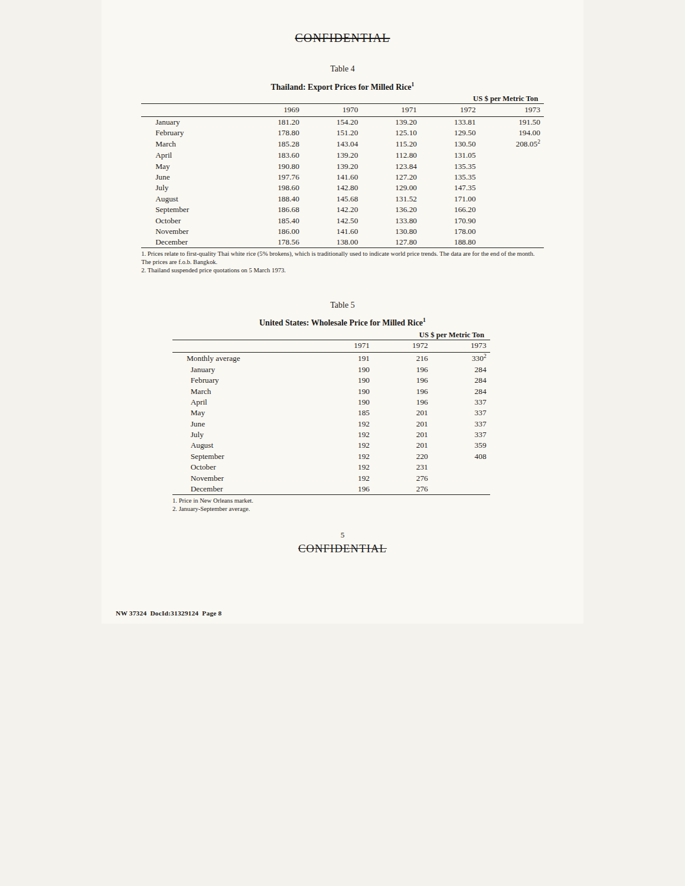CONFIDENTIAL
Table 4
Thailand: Export Prices for Milled Rice1
US $ per Metric Ton
| | 1969 | 1970 | 1971 | 1972 | 1973 |
| --- | --- | --- | --- | --- | --- |
| January | 181.20 | 154.20 | 139.20 | 133.81 | 191.50 |
| February | 178.80 | 151.20 | 125.10 | 129.50 | 194.00 |
| March | 185.28 | 143.04 | 115.20 | 130.50 | 208.05 2 |
| April | 183.60 | 139.20 | 112.80 | 131.05 | |
| May | 190.80 | 139.20 | 123.84 | 135.35 | |
| June | 197.76 | 141.60 | 127.20 | 135.35 | |
| July | 198.60 | 142.80 | 129.00 | 147.35 | |
| August | 188.40 | 145.68 | 131.52 | 171.00 | |
| September | 186.68 | 142.20 | 136.20 | 166.20 | |
| October | 185.40 | 142.50 | 133.80 | 170.90 | |
| November | 186.00 | 141.60 | 130.80 | 178.00 | |
| December | 178.56 | 138.00 | 127.80 | 188.80 | |
1. Prices relate to first-quality Thai white rice (5% brokens), which is traditionally used to indicate world price trends. The data are for the end of the month. The prices are f.o.b. Bangkok.
2. Thailand suspended price quotations on 5 March 1973.
Table 5
United States: Wholesale Price for Milled Rice1
US $ per Metric Ton
| | 1971 | 1972 | 1973 |
| --- | --- | --- | --- |
| Monthly average | 191 | 216 | 330 2 |
| January | 190 | 196 | 284 |
| February | 190 | 196 | 284 |
| March | 190 | 196 | 284 |
| April | 190 | 196 | 337 |
| May | 185 | 201 | 337 |
| June | 192 | 201 | 337 |
| July | 192 | 201 | 337 |
| August | 192 | 201 | 359 |
| September | 192 | 220 | 408 |
| October | 192 | 231 | |
| November | 192 | 276 | |
| December | 196 | 276 | |
1. Price in New Orleans market.
2. January-September average.
5
CONFIDENTIAL
NW 37324 DocId:31329124 Page 8